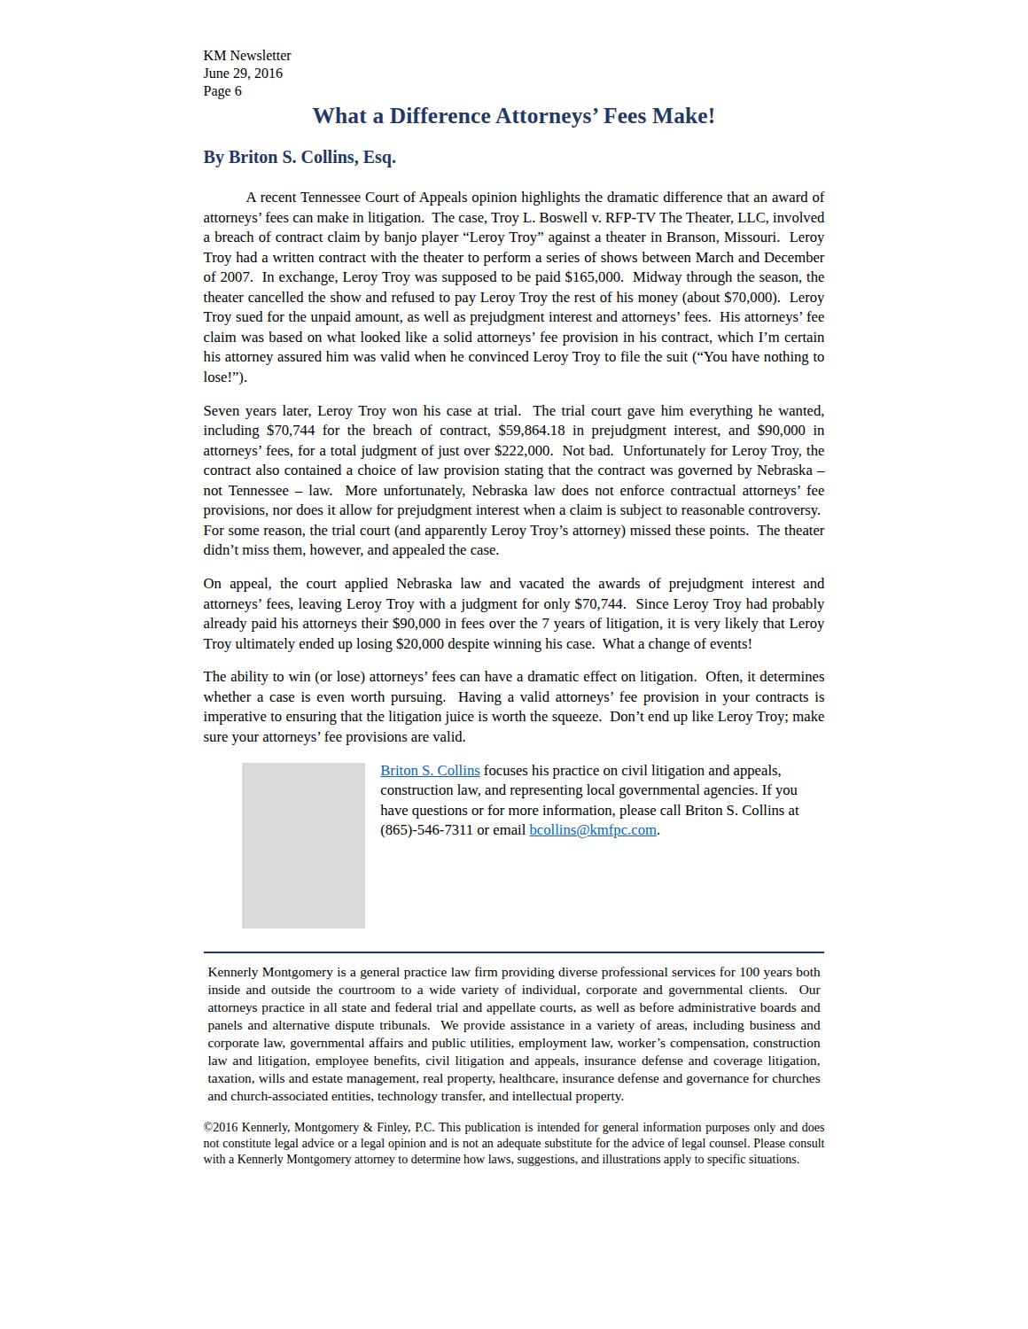KM Newsletter
June 29, 2016
Page 6
What a Difference Attorneys’ Fees Make!
By Briton S. Collins, Esq.
A recent Tennessee Court of Appeals opinion highlights the dramatic difference that an award of attorneys’ fees can make in litigation. The case, Troy L. Boswell v. RFP-TV The Theater, LLC, involved a breach of contract claim by banjo player “Leroy Troy” against a theater in Branson, Missouri. Leroy Troy had a written contract with the theater to perform a series of shows between March and December of 2007. In exchange, Leroy Troy was supposed to be paid $165,000. Midway through the season, the theater cancelled the show and refused to pay Leroy Troy the rest of his money (about $70,000). Leroy Troy sued for the unpaid amount, as well as prejudgment interest and attorneys’ fees. His attorneys’ fee claim was based on what looked like a solid attorneys’ fee provision in his contract, which I’m certain his attorney assured him was valid when he convinced Leroy Troy to file the suit (“You have nothing to lose!”).
Seven years later, Leroy Troy won his case at trial. The trial court gave him everything he wanted, including $70,744 for the breach of contract, $59,864.18 in prejudgment interest, and $90,000 in attorneys’ fees, for a total judgment of just over $222,000. Not bad. Unfortunately for Leroy Troy, the contract also contained a choice of law provision stating that the contract was governed by Nebraska – not Tennessee – law. More unfortunately, Nebraska law does not enforce contractual attorneys’ fee provisions, nor does it allow for prejudgment interest when a claim is subject to reasonable controversy. For some reason, the trial court (and apparently Leroy Troy’s attorney) missed these points. The theater didn’t miss them, however, and appealed the case.
On appeal, the court applied Nebraska law and vacated the awards of prejudgment interest and attorneys’ fees, leaving Leroy Troy with a judgment for only $70,744. Since Leroy Troy had probably already paid his attorneys their $90,000 in fees over the 7 years of litigation, it is very likely that Leroy Troy ultimately ended up losing $20,000 despite winning his case. What a change of events!
The ability to win (or lose) attorneys’ fees can have a dramatic effect on litigation. Often, it determines whether a case is even worth pursuing. Having a valid attorneys’ fee provision in your contracts is imperative to ensuring that the litigation juice is worth the squeeze. Don’t end up like Leroy Troy; make sure your attorneys’ fee provisions are valid.
Briton S. Collins focuses his practice on civil litigation and appeals, construction law, and representing local governmental agencies. If you have questions or for more information, please call Briton S. Collins at (865)-546-7311 or email bcollins@kmfpc.com.
Kennerly Montgomery is a general practice law firm providing diverse professional services for 100 years both inside and outside the courtroom to a wide variety of individual, corporate and governmental clients. Our attorneys practice in all state and federal trial and appellate courts, as well as before administrative boards and panels and alternative dispute tribunals. We provide assistance in a variety of areas, including business and corporate law, governmental affairs and public utilities, employment law, worker’s compensation, construction law and litigation, employee benefits, civil litigation and appeals, insurance defense and coverage litigation, taxation, wills and estate management, real property, healthcare, insurance defense and governance for churches and church-associated entities, technology transfer, and intellectual property.
©2016 Kennerly, Montgomery & Finley, P.C. This publication is intended for general information purposes only and does not constitute legal advice or a legal opinion and is not an adequate substitute for the advice of legal counsel. Please consult with a Kennerly Montgomery attorney to determine how laws, suggestions, and illustrations apply to specific situations.